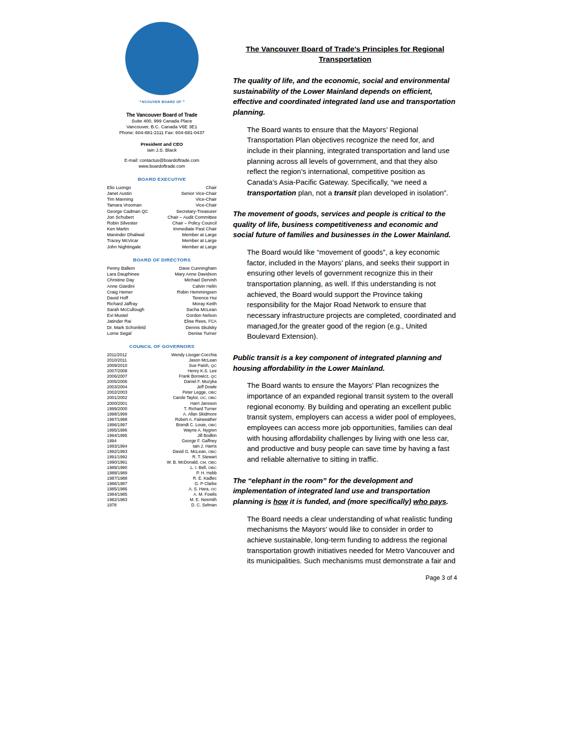The Vancouver Board of Trade
Suite 400, 999 Canada Place
Vancouver, B.C. Canada V6E 3E1
Phone: 604-681-2111 Fax: 604-681-0437
President and CEO
Iain J.S. Black
E-mail: contactus@boardoftrade.com
www.boardoftrade.com
BOARD EXECUTIVE
| Elio Luongo | Chair |
| Janet Austin | Senior Vice-Chair |
| Tim Manning | Vice-Chair |
| Tamara Vrooman | Vice-Chair |
| George Cadman QC | Secretary-Treasurer |
| Jon Schubert | Chair – Audit Committee |
| Robin Silvester | Chair – Policy Council |
| Ken Martin | Immediate Past Chair |
| Maninder Dhaliwal | Member at Large |
| Tracey McVicar | Member at Large |
| John Nightingale | Member at Large |
BOARD OF DIRECTORS
| Penny Ballem | Dave Cunningham |
| Lara Dauphinee | Mary Anne Davidson |
| Christine Day | Michael Dervish |
| Anne Giardini | Calvin Helin |
| Craig Hemer | Robin Hemmingsen |
| David Hoff | Terence Hui |
| Richard Jaffray | Moray Keith |
| Sarah McCullough | Sacha McLean |
| Evi Mustel | Gordon Nelson |
| Jatinder Rai | Elise Rees, FCA |
| Dr. Mark Schonfeld | Dennis Skulsky |
| Lorne Segal | Denise Turner |
COUNCIL OF GOVERNORS
| 2011/2012 | Wendy Lisogar-Cocchia |
| 2010/2011 | Jason McLean |
| 2009/2010 | Sue Paish, QC |
| 2007/2008 | Henry K.S. Lee |
| 2006/2007 | Frank Borowicz, QC |
| 2005/2006 | Daniel F. Muzyka |
| 2003/2004 | Jeff Dowle |
| 2002/2003 | Peter Legge, OBC |
| 2001/2002 | Carole Taylor, OC, OBC |
| 2000/2001 | Harri Jansson |
| 1999/2000 | T. Richard Turner |
| 1998/1999 | A. Allan Skidmore |
| 1997/1998 | Robert A. Fairweather |
| 1996/1997 | Brandt C. Louie, OBC |
| 1995/1996 | Wayne A. Nygren |
| 1994/1995 | Jill Bodkin |
| 1994 | George F. Gaffney |
| 1993/1994 | Iain J. Harris |
| 1992/1993 | David G. McLean, OBC |
| 1991/1992 | R. T. Stewart |
| 1990/1991 | W. B. McDonald, CM, OBC |
| 1989/1990 | L. I. Bell, OBC |
| 1988/1989 | P. H. Hebb |
| 1987/1988 | R. E. Kadlec |
| 1986/1987 | G. P Clarke |
| 1985/1986 | A. S. Hara, OC |
| 1984/1985 | A. M. Fowlis |
| 1982/1983 | M. E. Nesmith |
| 1978 | D. C. Selman |
The Vancouver Board of Trade’s Principles for Regional
Transportation
The quality of life, and the economic, social and environmental sustainability of the Lower Mainland depends on efficient, effective and coordinated integrated land use and transportation planning.
The Board wants to ensure that the Mayors’ Regional Transportation Plan objectives recognize the need for, and include in their planning, integrated transportation and land use planning across all levels of government, and that they also reflect the region’s international, competitive position as Canada’s Asia-Pacific Gateway. Specifically, “we need a transportation plan, not a transit plan developed in isolation”.
The movement of goods, services and people is critical to the quality of life, business competitiveness and economic and social future of families and businesses in the Lower Mainland.
The Board would like “movement of goods”, a key economic factor, included in the Mayors’ plans, and seeks their support in ensuring other levels of government recognize this in their transportation planning, as well. If this understanding is not achieved, the Board would support the Province taking responsibility for the Major Road Network to ensure that necessary infrastructure projects are completed, coordinated and managed,for the greater good of the region (e.g., United Boulevard Extension).
Public transit is a key component of integrated planning and housing affordability in the Lower Mainland.
The Board wants to ensure the Mayors’ Plan recognizes the importance of an expanded regional transit system to the overall regional economy. By building and operating an excellent public transit system, employers can access a wider pool of employees, employees can access more job opportunities, families can deal with housing affordability challenges by living with one less car, and productive and busy people can save time by having a fast and reliable alternative to sitting in traffic.
The “elephant in the room” for the development and implementation of integrated land use and transportation planning is how it is funded, and (more specifically) who pays.
The Board needs a clear understanding of what realistic funding mechanisms the Mayors’ would like to consider in order to achieve sustainable, long-term funding to address the regional transportation growth initiatives needed for Metro Vancouver and its municipalities. Such mechanisms must demonstrate a fair and
Page 3 of 4